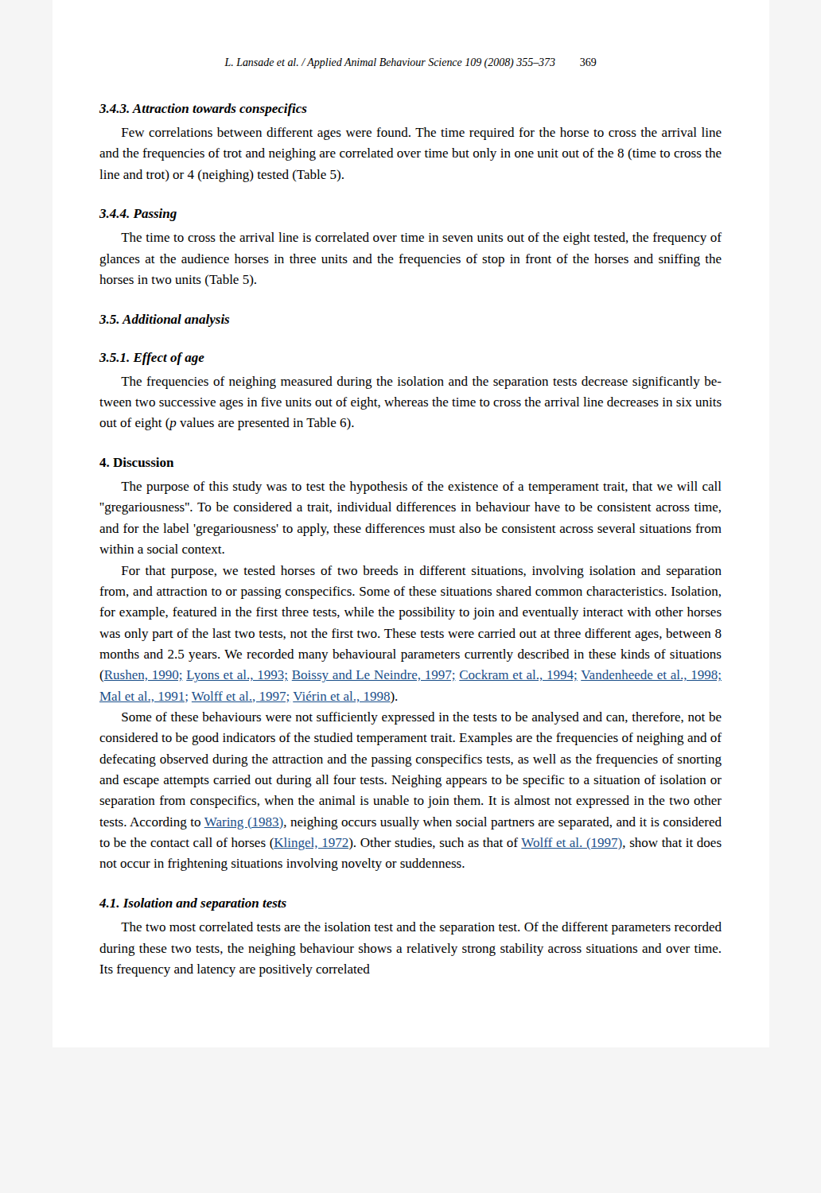L. Lansade et al. / Applied Animal Behaviour Science 109 (2008) 355–373 369
3.4.3. Attraction towards conspecifics
Few correlations between different ages were found. The time required for the horse to cross the arrival line and the frequencies of trot and neighing are correlated over time but only in one unit out of the 8 (time to cross the line and trot) or 4 (neighing) tested (Table 5).
3.4.4. Passing
The time to cross the arrival line is correlated over time in seven units out of the eight tested, the frequency of glances at the audience horses in three units and the frequencies of stop in front of the horses and sniffing the horses in two units (Table 5).
3.5. Additional analysis
3.5.1. Effect of age
The frequencies of neighing measured during the isolation and the separation tests decrease significantly between two successive ages in five units out of eight, whereas the time to cross the arrival line decreases in six units out of eight (p values are presented in Table 6).
4. Discussion
The purpose of this study was to test the hypothesis of the existence of a temperament trait, that we will call ''gregariousness''. To be considered a trait, individual differences in behaviour have to be consistent across time, and for the label 'gregariousness' to apply, these differences must also be consistent across several situations from within a social context.
For that purpose, we tested horses of two breeds in different situations, involving isolation and separation from, and attraction to or passing conspecifics. Some of these situations shared common characteristics. Isolation, for example, featured in the first three tests, while the possibility to join and eventually interact with other horses was only part of the last two tests, not the first two. These tests were carried out at three different ages, between 8 months and 2.5 years. We recorded many behavioural parameters currently described in these kinds of situations (Rushen, 1990; Lyons et al., 1993; Boissy and Le Neindre, 1997; Cockram et al., 1994; Vandenheede et al., 1998; Mal et al., 1991; Wolff et al., 1997; Viérin et al., 1998).
Some of these behaviours were not sufficiently expressed in the tests to be analysed and can, therefore, not be considered to be good indicators of the studied temperament trait. Examples are the frequencies of neighing and of defecating observed during the attraction and the passing conspecifics tests, as well as the frequencies of snorting and escape attempts carried out during all four tests. Neighing appears to be specific to a situation of isolation or separation from conspecifics, when the animal is unable to join them. It is almost not expressed in the two other tests. According to Waring (1983), neighing occurs usually when social partners are separated, and it is considered to be the contact call of horses (Klingel, 1972). Other studies, such as that of Wolff et al. (1997), show that it does not occur in frightening situations involving novelty or suddenness.
4.1. Isolation and separation tests
The two most correlated tests are the isolation test and the separation test. Of the different parameters recorded during these two tests, the neighing behaviour shows a relatively strong stability across situations and over time. Its frequency and latency are positively correlated